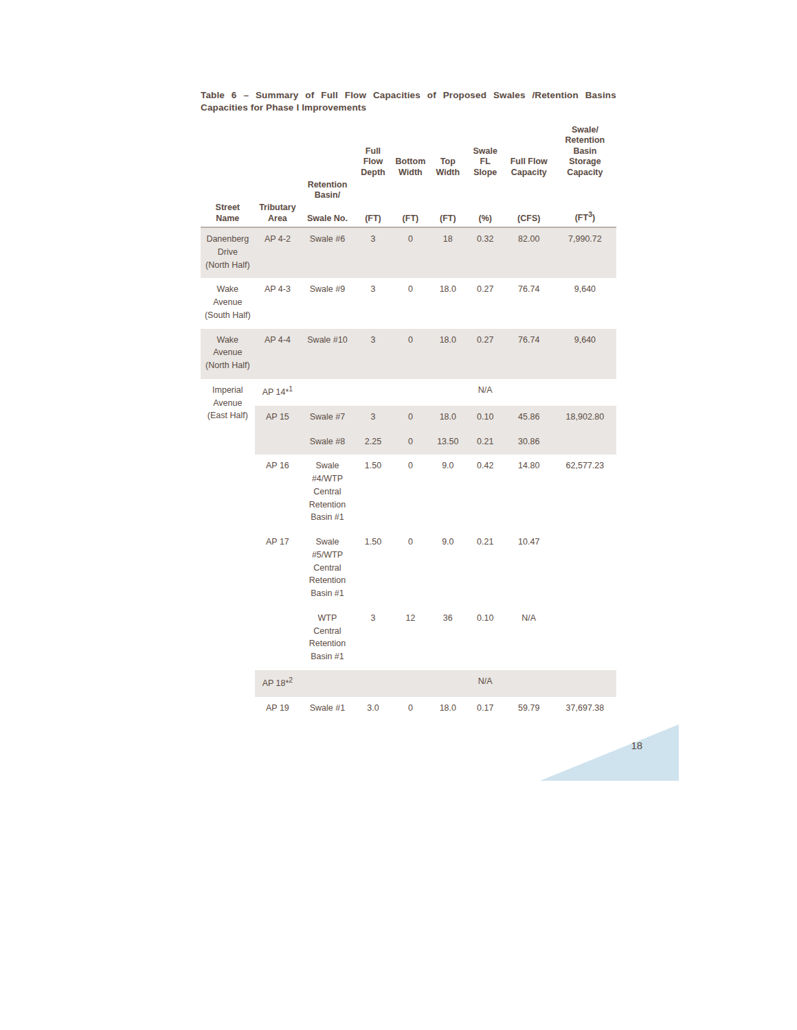Table 6 – Summary of Full Flow Capacities of Proposed Swales /Retention Basins Capacities for Phase I Improvements
| | | | Full Flow Depth | Bottom Width | Top Width | Swale FL Slope | Full Flow Capacity | Swale/ Retention Basin Storage Capacity |
| --- | --- | --- | --- | --- | --- | --- | --- | --- |
| | | Retention Basin/ | | | | | | |
| Street Name | Tributary Area | Swale No. | (FT) | (FT) | (FT) | (%) | (CFS) | (FT 3 ) |
| Danenberg Drive (North Half) | AP 4-2 | Swale #6 | 3 | 0 | 18 | 0.32 | 82.00 | 7,990.72 |
| Wake Avenue (South Half) | AP 4-3 | Swale #9 | 3 | 0 | 18.0 | 0.27 | 76.74 | 9,640 |
| Wake Avenue (North Half) | AP 4-4 | Swale #10 | 3 | 0 | 18.0 | 0.27 | 76.74 | 9,640 |
| Imperial Avenue (East Half) | AP 14* 1 | | | | | N/A | | |
| AP 15 | Swale #7 | 3 | 0 | 18.0 | 0.10 | 45.86 | 18,902.80 |
| Swale #8 | 2.25 | 0 | 13.50 | 0.21 | 30.86 |
| AP 16 | Swale #4/WTP Central Retention Basin #1 | 1.50 | 0 | 9.0 | 0.42 | 14.80 | 62,577.23 |
| AP 17 | Swale #5/WTP Central Retention Basin #1 | 1.50 | 0 | 9.0 | 0.21 | 10.47 |
| | WTP Central Retention Basin #1 | 3 | 12 | 36 | 0.10 | N/A |
| AP 18* 2 | | | | | N/A | | |
| | AP 19 | Swale #1 | 3.0 | 0 | 18.0 | 0.17 | 59.79 | 37,697.38 |
18